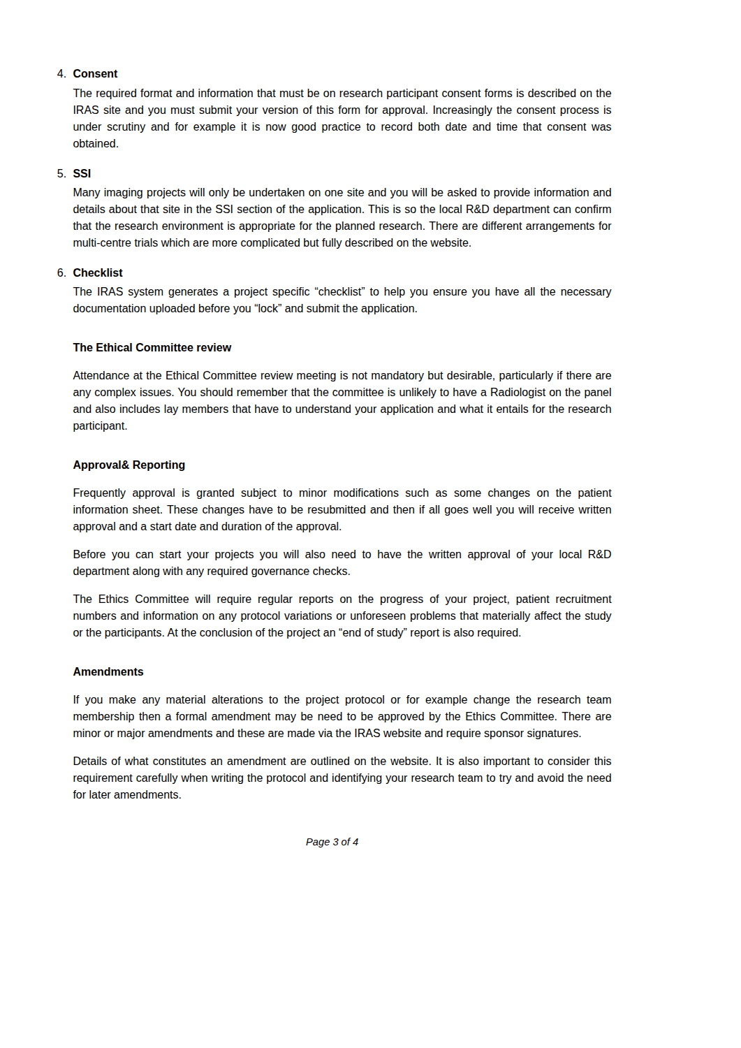Consent
The required format and information that must be on research participant consent forms is described on the IRAS site and you must submit your version of this form for approval. Increasingly the consent process is under scrutiny and for example it is now good practice to record both date and time that consent was obtained.
SSI
Many imaging projects will only be undertaken on one site and you will be asked to provide information and details about that site in the SSI section of the application. This is so the local R&D department can confirm that the research environment is appropriate for the planned research. There are different arrangements for multi-centre trials which are more complicated but fully described on the website.
Checklist
The IRAS system generates a project specific “checklist” to help you ensure you have all the necessary documentation uploaded before you “lock” and submit the application.
The Ethical Committee review
Attendance at the Ethical Committee review meeting is not mandatory but desirable, particularly if there are any complex issues. You should remember that the committee is unlikely to have a Radiologist on the panel and also includes lay members that have to understand your application and what it entails for the research participant.
Approval& Reporting
Frequently approval is granted subject to minor modifications such as some changes on the patient information sheet. These changes have to be resubmitted and then if all goes well you will receive written approval and a start date and duration of the approval.
Before you can start your projects you will also need to have the written approval of your local R&D department along with any required governance checks.
The Ethics Committee will require regular reports on the progress of your project, patient recruitment numbers and information on any protocol variations or unforeseen problems that materially affect the study or the participants. At the conclusion of the project an “end of study” report is also required.
Amendments
If you make any material alterations to the project protocol or for example change the research team membership then a formal amendment may be need to be approved by the Ethics Committee. There are minor or major amendments and these are made via the IRAS website and require sponsor signatures.
Details of what constitutes an amendment are outlined on the website. It is also important to consider this requirement carefully when writing the protocol and identifying your research team to try and avoid the need for later amendments.
Page 3 of 4